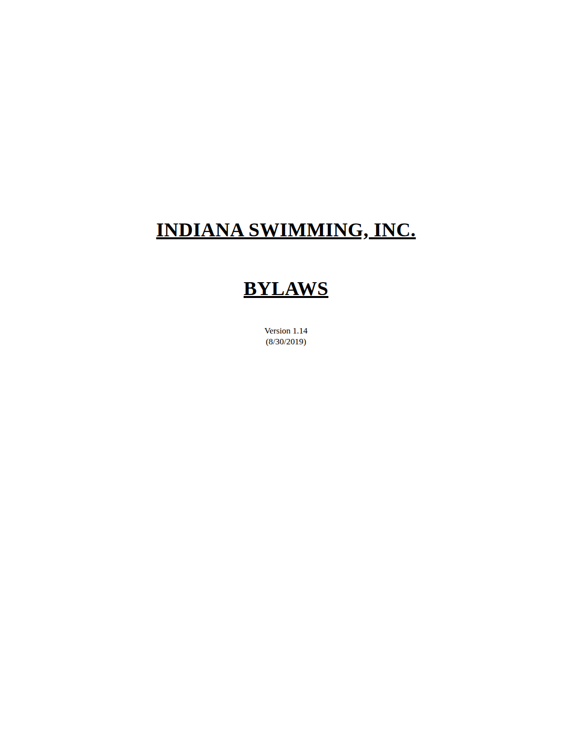INDIANA SWIMMING, INC.
BYLAWS
Version 1.14
(8/30/2019)